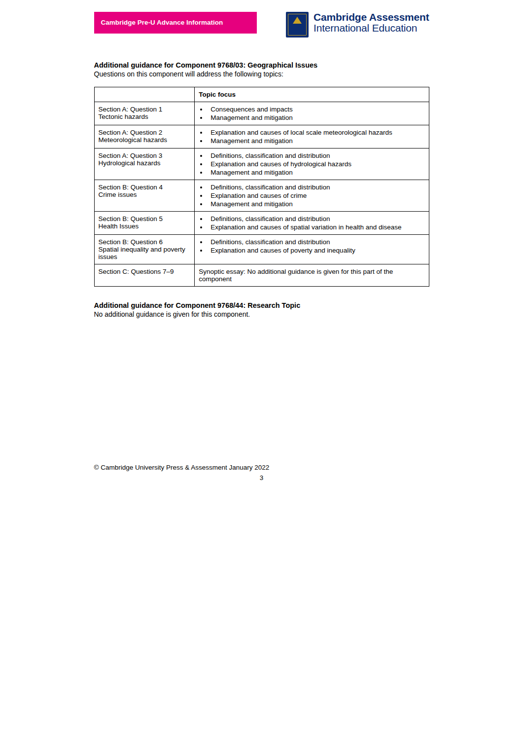Cambridge Pre-U Advance Information
Cambridge Assessment
International Education
Additional guidance for Component 9768/03: Geographical Issues
Questions on this component will address the following topics:
| | Topic focus |
| Section A: Question 1 Tectonic hazards | Consequences and impacts Management and mitigation |
| Section A: Question 2 Meteorological hazards | Explanation and causes of local scale meteorological hazards Management and mitigation |
| Section A: Question 3 Hydrological hazards | Definitions, classification and distribution Explanation and causes of hydrological hazards Management and mitigation |
| Section B: Question 4 Crime issues | Definitions, classification and distribution Explanation and causes of crime Management and mitigation |
| Section B: Question 5 Health Issues | Definitions, classification and distribution Explanation and causes of spatial variation in health and disease |
| Section B: Question 6 Spatial inequality and poverty issues | Definitions, classification and distribution Explanation and causes of poverty and inequality |
| Section C: Questions 7–9 | Synoptic essay: No additional guidance is given for this part of the component |
Additional guidance for Component 9768/44: Research Topic
No additional guidance is given for this component.
© Cambridge University Press & Assessment January 2022
3